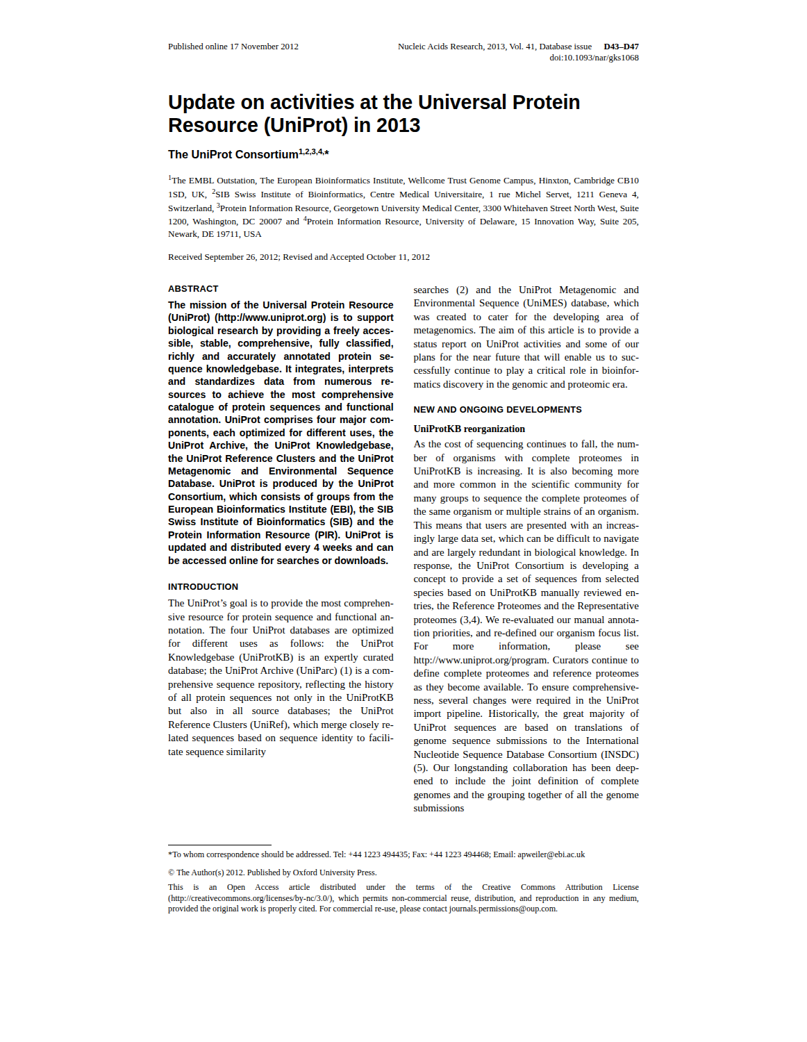Published online 17 November 2012
Nucleic Acids Research, 2013, Vol. 41, Database issueD43–D47
doi:10.1093/nar/gks1068
Update on activities at the Universal Protein
Resource (UniProt) in 2013
The UniProt Consortium1,2,3,4,*
1The EMBL Outstation, The European Bioinformatics Institute, Wellcome Trust Genome Campus, Hinxton, Cambridge CB10 1SD, UK, 2SIB Swiss Institute of Bioinformatics, Centre Medical Universitaire, 1 rue Michel Servet, 1211 Geneva 4, Switzerland, 3Protein Information Resource, Georgetown University Medical Center, 3300 Whitehaven Street North West, Suite 1200, Washington, DC 20007 and 4Protein Information Resource, University of Delaware, 15 Innovation Way, Suite 205, Newark, DE 19711, USA
Received September 26, 2012; Revised and Accepted October 11, 2012
ABSTRACT
The mission of the Universal Protein Resource (UniProt) (http://www.uniprot.org) is to support biological research by providing a freely accessible, stable, comprehensive, fully classified, richly and accurately annotated protein sequence knowledgebase. It integrates, interprets and standardizes data from numerous resources to achieve the most comprehensive catalogue of protein sequences and functional annotation. UniProt comprises four major components, each optimized for different uses, the UniProt Archive, the UniProt Knowledgebase, the UniProt Reference Clusters and the UniProt Metagenomic and Environmental Sequence Database. UniProt is produced by the UniProt Consortium, which consists of groups from the European Bioinformatics Institute (EBI), the SIB Swiss Institute of Bioinformatics (SIB) and the Protein Information Resource (PIR). UniProt is updated and distributed every 4 weeks and can be accessed online for searches or downloads.
INTRODUCTION
The UniProt’s goal is to provide the most comprehensive resource for protein sequence and functional annotation. The four UniProt databases are optimized for different uses as follows: the UniProt Knowledgebase (UniProtKB) is an expertly curated database; the UniProt Archive (UniParc) (1) is a comprehensive sequence repository, reflecting the history of all protein sequences not only in the UniProtKB but also in all source databases; the UniProt Reference Clusters (UniRef), which merge closely related sequences based on sequence identity to facilitate sequence similarity
searches (2) and the UniProt Metagenomic and Environmental Sequence (UniMES) database, which was created to cater for the developing area of metagenomics. The aim of this article is to provide a status report on UniProt activities and some of our plans for the near future that will enable us to successfully continue to play a critical role in bioinformatics discovery in the genomic and proteomic era.
NEW AND ONGOING DEVELOPMENTS
UniProtKB reorganization
As the cost of sequencing continues to fall, the number of organisms with complete proteomes in UniProtKB is increasing. It is also becoming more and more common in the scientific community for many groups to sequence the complete proteomes of the same organism or multiple strains of an organism. This means that users are presented with an increasingly large data set, which can be difficult to navigate and are largely redundant in biological knowledge. In response, the UniProt Consortium is developing a concept to provide a set of sequences from selected species based on UniProtKB manually reviewed entries, the Reference Proteomes and the Representative proteomes (3,4). We re-evaluated our manual annotation priorities, and re-defined our organism focus list. For more information, please see http://www.uniprot.org/program. Curators continue to define complete proteomes and reference proteomes as they become available. To ensure comprehensiveness, several changes were required in the UniProt import pipeline. Historically, the great majority of UniProt sequences are based on translations of genome sequence submissions to the International Nucleotide Sequence Database Consortium (INSDC) (5). Our longstanding collaboration has been deepened to include the joint definition of complete genomes and the grouping together of all the genome submissions
*To whom correspondence should be addressed. Tel: +44 1223 494435; Fax: +44 1223 494468; Email: apweiler@ebi.ac.uk
© The Author(s) 2012. Published by Oxford University Press.
This is an Open Access article distributed under the terms of the Creative Commons Attribution License (http://creativecommons.org/licenses/by-nc/3.0/), which permits non-commercial reuse, distribution, and reproduction in any medium, provided the original work is properly cited. For commercial re-use, please contact journals.permissions@oup.com.